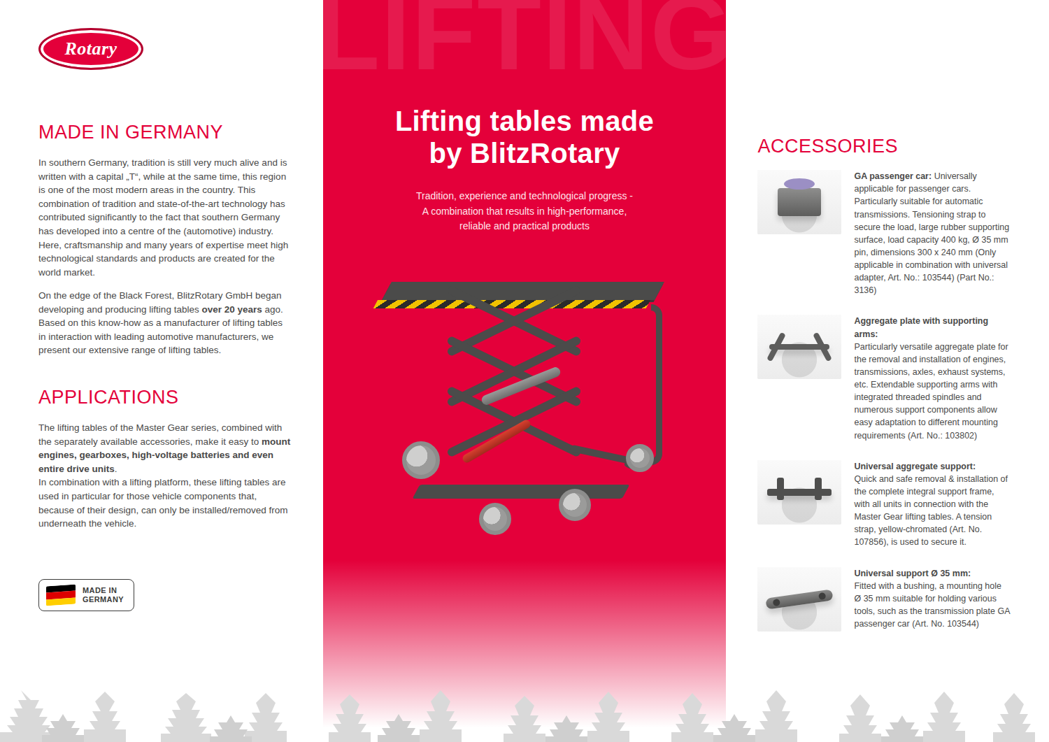Rotary
Made in Germany
In southern Germany, tradition is still very much alive and is written with a capital „T“, while at the same time, this region is one of the most modern areas in the country. This combination of tradition and state-of-the-art technology has contributed significantly to the fact that southern Germany has developed into a centre of the (automotive) industry. Here, craftsmanship and many years of expertise meet high technological standards and products are created for the world market.
On the edge of the Black Forest, BlitzRotary GmbH began developing and producing lifting tables over 20 years ago. Based on this know-how as a manufacturer of lifting tables in interaction with leading automotive manufacturers, we present our extensive range of lifting tables.
Applications
The lifting tables of the Master Gear series, combined with the separately available accessories, make it easy to mount engines, gearboxes, high-voltage batteries and even entire drive units.
In combination with a lifting platform, these lifting tables are used in particular for those vehicle components that, because of their design, can only be installed/removed from underneath the vehicle.
MADE IN
GERMANY
LIFTING
Lifting tables made
by BlitzRotary
Tradition, experience and technological progress -
A combination that results in high-performance,
reliable and practical products
Accessories
GA passenger car: Universally applicable for passenger cars. Particularly suitable for automatic transmissions. Tensioning strap to secure the load, large rubber supporting surface, load capacity 400 kg, Ø 35 mm pin, dimensions 300 x 240 mm (Only applicable in combination with universal adapter, Art. No.: 103544) (Part No.: 3136)
Aggregate plate with supporting arms:
Particularly versatile aggregate plate for the removal and installation of engines, transmissions, axles, exhaust systems, etc. Extendable supporting arms with integrated threaded spindles and numerous support components allow easy adaptation to different mounting requirements (Art. No.: 103802)
Universal aggregate support:
Quick and safe removal & installation of the complete integral support frame, with all units in connection with the Master Gear lifting tables. A tension strap, yellow-chromated (Art. No. 107856), is used to secure it.
Universal support Ø 35 mm:
Fitted with a bushing, a mounting hole Ø 35 mm suitable for holding various tools, such as the transmission plate GA passenger car (Art. No. 103544)